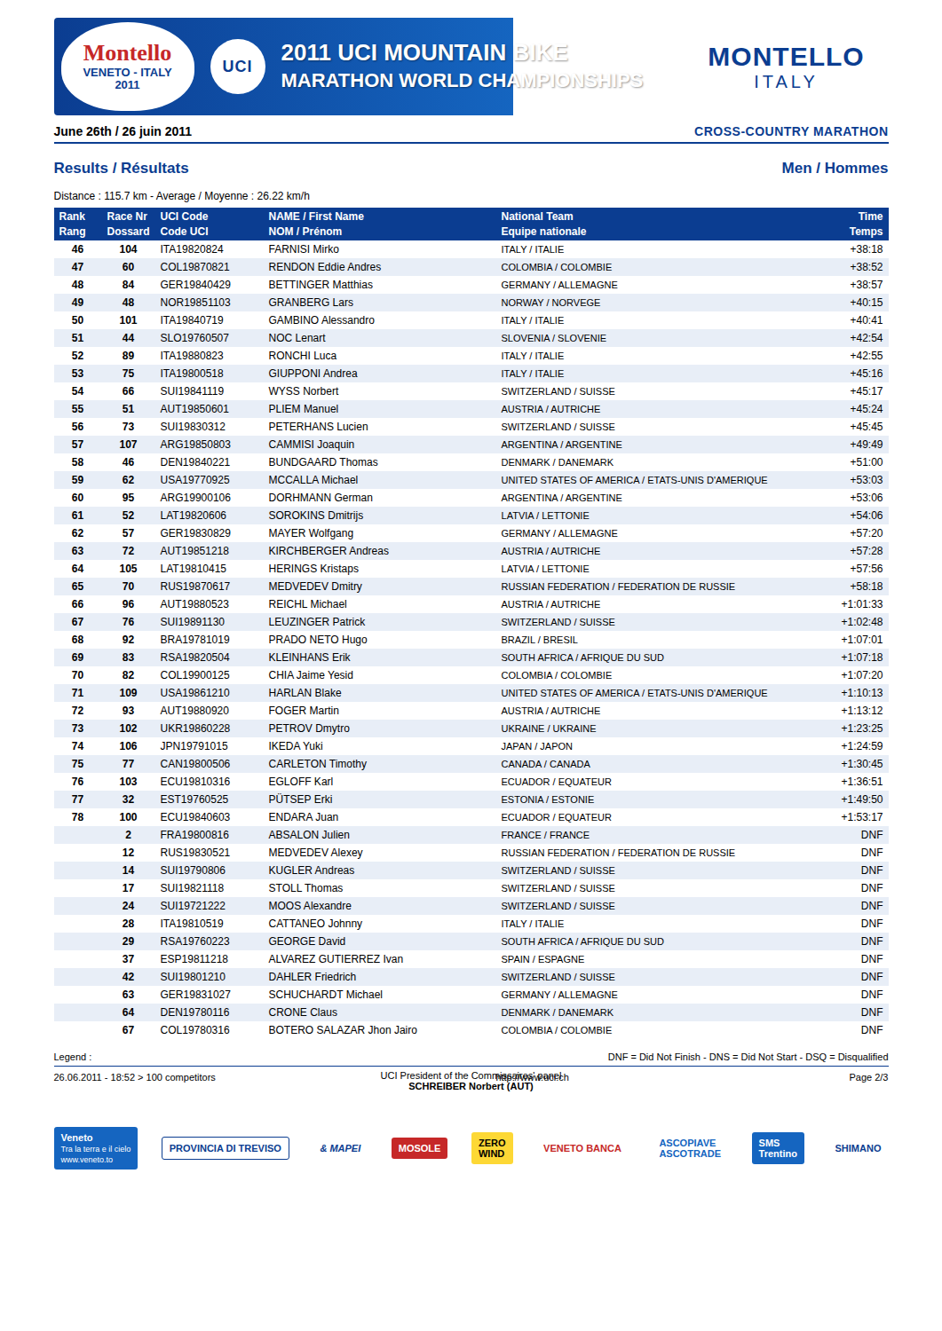Montello VENETO - ITALY 2011
UCI
2011 UCI MOUNTAIN BIKE
MARATHON WORLD CHAMPIONSHIPS
MONTELLO ITALY
June 26th / 26 juin 2011
CROSS-COUNTRY MARATHON
Results / Résultats
Men / Hommes
Distance : 115.7 km - Average / Moyenne : 26.22 km/h
| Rank | Race Nr | UCI Code | NAME / First Name | National Team | Time |
| --- | --- | --- | --- | --- | --- |
| Rang | Dossard | Code UCI | NOM / Prénom | Equipe nationale | Temps |
| 46 | 104 | ITA19820824 | FARNISI Mirko | ITALY / ITALIE | +38:18 |
| 47 | 60 | COL19870821 | RENDON Eddie Andres | COLOMBIA / COLOMBIE | +38:52 |
| 48 | 84 | GER19840429 | BETTINGER Matthias | GERMANY / ALLEMAGNE | +38:57 |
| 49 | 48 | NOR19851103 | GRANBERG Lars | NORWAY / NORVEGE | +40:15 |
| 50 | 101 | ITA19840719 | GAMBINO Alessandro | ITALY / ITALIE | +40:41 |
| 51 | 44 | SLO19760507 | NOC Lenart | SLOVENIA / SLOVENIE | +42:54 |
| 52 | 89 | ITA19880823 | RONCHI Luca | ITALY / ITALIE | +42:55 |
| 53 | 75 | ITA19800518 | GIUPPONI Andrea | ITALY / ITALIE | +45:16 |
| 54 | 66 | SUI19841119 | WYSS Norbert | SWITZERLAND / SUISSE | +45:17 |
| 55 | 51 | AUT19850601 | PLIEM Manuel | AUSTRIA / AUTRICHE | +45:24 |
| 56 | 73 | SUI19830312 | PETERHANS Lucien | SWITZERLAND / SUISSE | +45:45 |
| 57 | 107 | ARG19850803 | CAMMISI Joaquin | ARGENTINA / ARGENTINE | +49:49 |
| 58 | 46 | DEN19840221 | BUNDGAARD Thomas | DENMARK / DANEMARK | +51:00 |
| 59 | 62 | USA19770925 | MCCALLA Michael | UNITED STATES OF AMERICA / ETATS-UNIS D'AMERIQUE | +53:03 |
| 60 | 95 | ARG19900106 | DORHMANN German | ARGENTINA / ARGENTINE | +53:06 |
| 61 | 52 | LAT19820606 | SOROKINS Dmitrijs | LATVIA / LETTONIE | +54:06 |
| 62 | 57 | GER19830829 | MAYER Wolfgang | GERMANY / ALLEMAGNE | +57:20 |
| 63 | 72 | AUT19851218 | KIRCHBERGER Andreas | AUSTRIA / AUTRICHE | +57:28 |
| 64 | 105 | LAT19810415 | HERINGS Kristaps | LATVIA / LETTONIE | +57:56 |
| 65 | 70 | RUS19870617 | MEDVEDEV Dmitry | RUSSIAN FEDERATION / FEDERATION DE RUSSIE | +58:18 |
| 66 | 96 | AUT19880523 | REICHL Michael | AUSTRIA / AUTRICHE | +1:01:33 |
| 67 | 76 | SUI19891130 | LEUZINGER Patrick | SWITZERLAND / SUISSE | +1:02:48 |
| 68 | 92 | BRA19781019 | PRADO NETO Hugo | BRAZIL / BRESIL | +1:07:01 |
| 69 | 83 | RSA19820504 | KLEINHANS Erik | SOUTH AFRICA / AFRIQUE DU SUD | +1:07:18 |
| 70 | 82 | COL19900125 | CHIA Jaime Yesid | COLOMBIA / COLOMBIE | +1:07:20 |
| 71 | 109 | USA19861210 | HARLAN Blake | UNITED STATES OF AMERICA / ETATS-UNIS D'AMERIQUE | +1:10:13 |
| 72 | 93 | AUT19880920 | FOGER Martin | AUSTRIA / AUTRICHE | +1:13:12 |
| 73 | 102 | UKR19860228 | PETROV Dmytro | UKRAINE / UKRAINE | +1:23:25 |
| 74 | 106 | JPN19791015 | IKEDA Yuki | JAPAN / JAPON | +1:24:59 |
| 75 | 77 | CAN19800506 | CARLETON Timothy | CANADA / CANADA | +1:30:45 |
| 76 | 103 | ECU19810316 | EGLOFF Karl | ECUADOR / EQUATEUR | +1:36:51 |
| 77 | 32 | EST19760525 | PÜTSEP Erki | ESTONIA / ESTONIE | +1:49:50 |
| 78 | 100 | ECU19840603 | ENDARA Juan | ECUADOR / EQUATEUR | +1:53:17 |
| | 2 | FRA19800816 | ABSALON Julien | FRANCE / FRANCE | DNF |
| | 12 | RUS19830521 | MEDVEDEV Alexey | RUSSIAN FEDERATION / FEDERATION DE RUSSIE | DNF |
| | 14 | SUI19790806 | KUGLER Andreas | SWITZERLAND / SUISSE | DNF |
| | 17 | SUI19821118 | STOLL Thomas | SWITZERLAND / SUISSE | DNF |
| | 24 | SUI19721222 | MOOS Alexandre | SWITZERLAND / SUISSE | DNF |
| | 28 | ITA19810519 | CATTANEO Johnny | ITALY / ITALIE | DNF |
| | 29 | RSA19760223 | GEORGE David | SOUTH AFRICA / AFRIQUE DU SUD | DNF |
| | 37 | ESP19811218 | ALVAREZ GUTIERREZ Ivan | SPAIN / ESPAGNE | DNF |
| | 42 | SUI19801210 | DAHLER Friedrich | SWITZERLAND / SUISSE | DNF |
| | 63 | GER19831027 | SCHUCHARDT Michael | GERMANY / ALLEMAGNE | DNF |
| | 64 | DEN19780116 | CRONE Claus | DENMARK / DANEMARK | DNF |
| | 67 | COL19780316 | BOTERO SALAZAR Jhon Jairo | COLOMBIA / COLOMBIE | DNF |
Legend :
DNF = Did Not Finish - DNS = Did Not Start - DSQ = Disqualified
26.06.2011 - 18:52 > 100 competitors
http://www.uci.ch
Page 2/3
UCI President of the Commissaires' panel
SCHREIBER Norbert (AUT)
Veneto
Tra la terra e il cielo
www.veneto.to
PROVINCIA DI TREVISO
& MAPEI
MOSOLE
ZERO
WIND
VENETO BANCA
ASCOPIAVE
ASCOTRADE
SMS
Trentino
SHIMANO